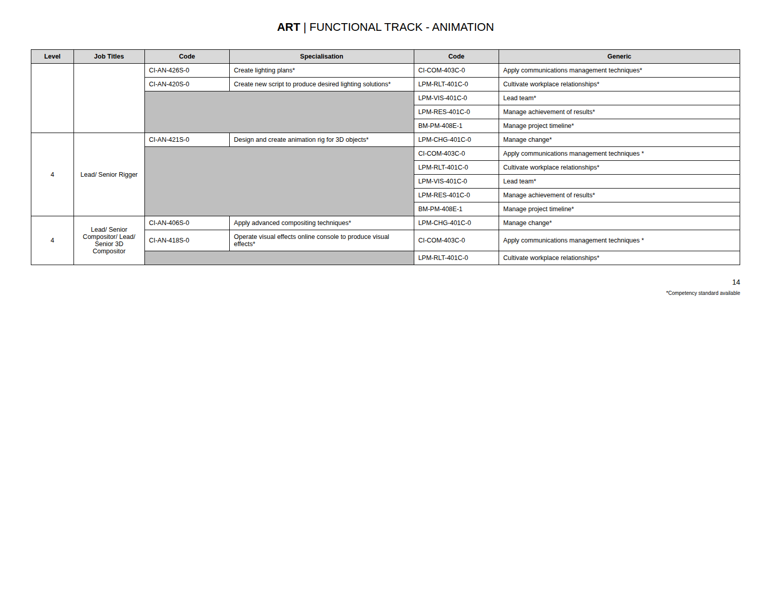ART | FUNCTIONAL TRACK - ANIMATION
| Level | Job Titles | Code | Specialisation | Code | Generic |
| --- | --- | --- | --- | --- | --- |
| | | CI-AN-426S-0 | Create lighting plans* | CI-COM-403C-0 | Apply communications management techniques* |
| CI-AN-420S-0 | Create new script to produce desired lighting solutions* | LPM-RLT-401C-0 | Cultivate workplace relationships* |
| | LPM-VIS-401C-0 | Lead team* |
| LPM-RES-401C-0 | Manage achievement of results* |
| BM-PM-408E-1 | Manage project timeline* |
| 4 | Lead/ Senior Rigger | CI-AN-421S-0 | Design and create animation rig for 3D objects* | LPM-CHG-401C-0 | Manage change* |
| | CI-COM-403C-0 | Apply communications management techniques * |
| LPM-RLT-401C-0 | Cultivate workplace relationships* |
| LPM-VIS-401C-0 | Lead team* |
| LPM-RES-401C-0 | Manage achievement of results* |
| BM-PM-408E-1 | Manage project timeline* |
| 4 | Lead/ Senior Compositor/ Lead/ Senior 3D Compositor | CI-AN-406S-0 | Apply advanced compositing techniques* | LPM-CHG-401C-0 | Manage change* |
| CI-AN-418S-0 | Operate visual effects online console to produce visual effects* | CI-COM-403C-0 | Apply communications management techniques * |
| | LPM-RLT-401C-0 | Cultivate workplace relationships* |
14
*Competency standard available